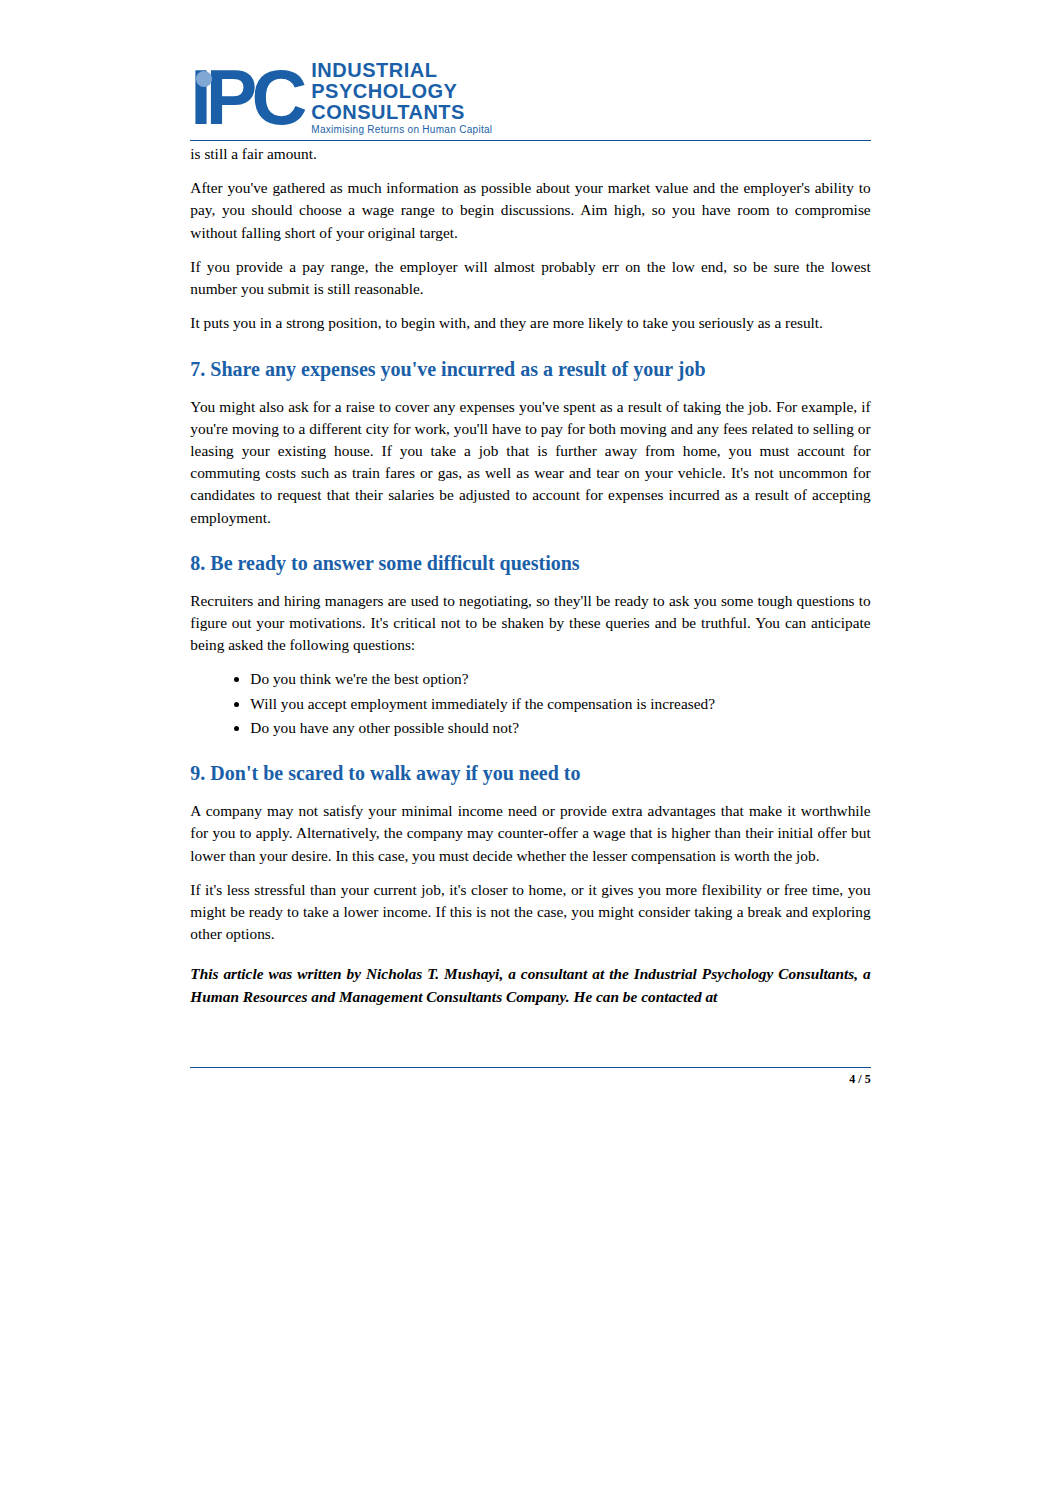IPC
INDUSTRIAL
PSYCHOLOGY
CONSULTANTS
Maximising Returns on Human Capital
is still a fair amount.
After you've gathered as much information as possible about your market value and the employer's ability to pay, you should choose a wage range to begin discussions. Aim high, so you have room to compromise without falling short of your original target.
If you provide a pay range, the employer will almost probably err on the low end, so be sure the lowest number you submit is still reasonable.
It puts you in a strong position, to begin with, and they are more likely to take you seriously as a result.
7. Share any expenses you've incurred as a result of your job
You might also ask for a raise to cover any expenses you've spent as a result of taking the job. For example, if you're moving to a different city for work, you'll have to pay for both moving and any fees related to selling or leasing your existing house. If you take a job that is further away from home, you must account for commuting costs such as train fares or gas, as well as wear and tear on your vehicle. It's not uncommon for candidates to request that their salaries be adjusted to account for expenses incurred as a result of accepting employment.
8. Be ready to answer some difficult questions
Recruiters and hiring managers are used to negotiating, so they'll be ready to ask you some tough questions to figure out your motivations. It's critical not to be shaken by these queries and be truthful. You can anticipate being asked the following questions:
Do you think we're the best option?
Will you accept employment immediately if the compensation is increased?
Do you have any other possible should not?
9. Don't be scared to walk away if you need to
A company may not satisfy your minimal income need or provide extra advantages that make it worthwhile for you to apply. Alternatively, the company may counter-offer a wage that is higher than their initial offer but lower than your desire. In this case, you must decide whether the lesser compensation is worth the job.
If it's less stressful than your current job, it's closer to home, or it gives you more flexibility or free time, you might be ready to take a lower income. If this is not the case, you might consider taking a break and exploring other options.
This article was written by Nicholas T. Mushayi, a consultant at the Industrial Psychology Consultants, a Human Resources and Management Consultants Company. He can be contacted at
4 / 5